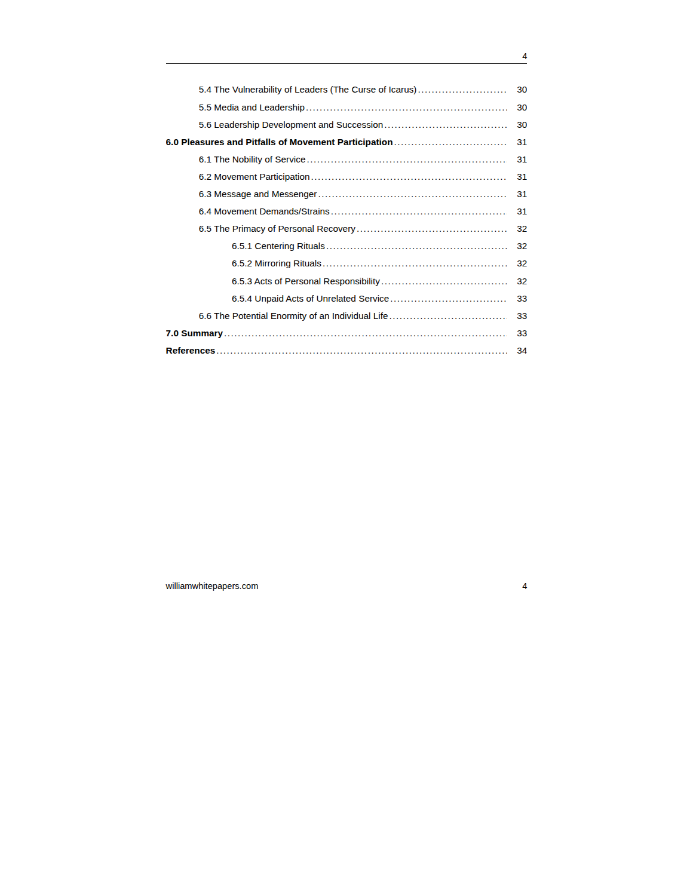4
5.4 The Vulnerability of Leaders (The Curse of Icarus) ......................................................................................................... 30
5.5 Media and Leadership ......................................................................................................... 30
5.6 Leadership Development and Succession ......................................................................................................... 30
6.0 Pleasures and Pitfalls of Movement Participation ......................................................................................................... 31
6.1 The Nobility of Service ......................................................................................................... 31
6.2 Movement Participation ......................................................................................................... 31
6.3 Message and Messenger ......................................................................................................... 31
6.4 Movement Demands/Strains ......................................................................................................... 31
6.5 The Primacy of Personal Recovery ......................................................................................................... 32
6.5.1 Centering Rituals ......................................................................................................... 32
6.5.2 Mirroring Rituals ......................................................................................................... 32
6.5.3 Acts of Personal Responsibility ......................................................................................................... 32
6.5.4 Unpaid Acts of Unrelated Service ......................................................................................................... 33
6.6 The Potential Enormity of an Individual Life ......................................................................................................... 33
7.0 Summary ......................................................................................................... 33
References ......................................................................................................... 34
williamwhitepapers.com 4